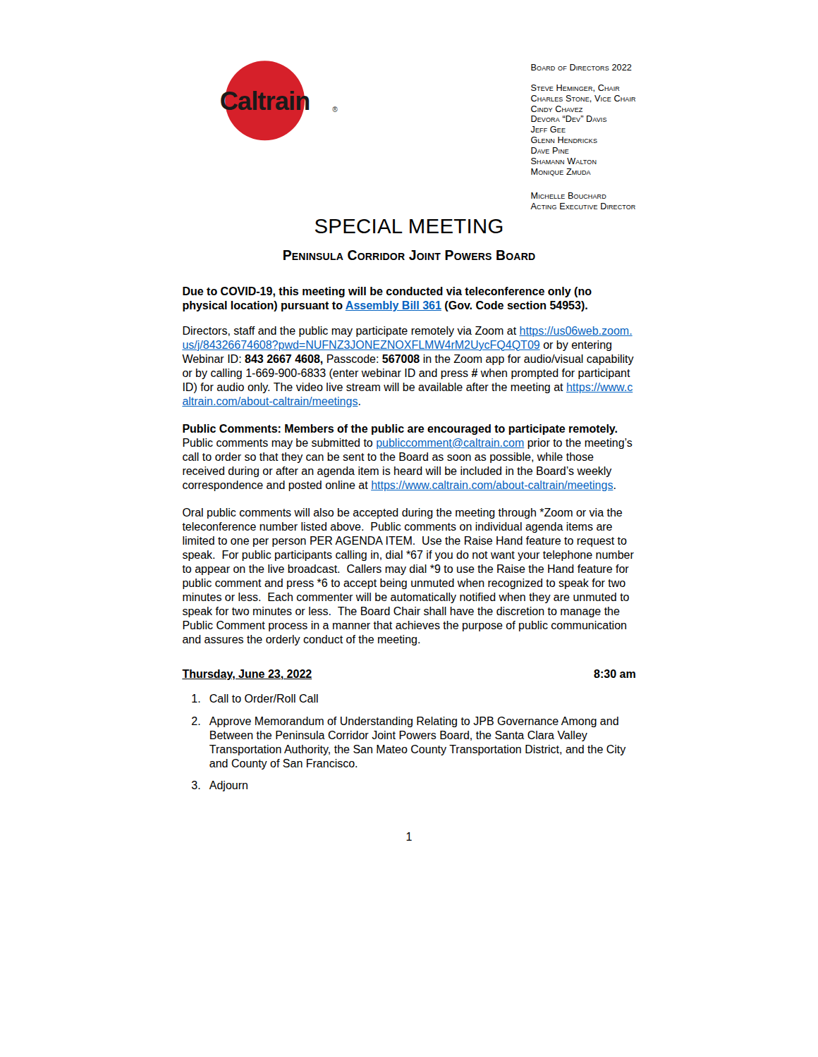Caltrain ®
Board of Directors 2022
Steve Heminger, Chair
Charles Stone, Vice Chair
Cindy Chavez
Devora “Dev” Davis
Jeff Gee
Glenn Hendricks
Dave Pine
Shamann Walton
Monique Zmuda
Michelle Bouchard
Acting Executive Director
SPECIAL MEETING
Peninsula Corridor Joint Powers Board
Due to COVID-19, this meeting will be conducted via teleconference only (no physical location) pursuant to Assembly Bill 361 (Gov. Code section 54953).
Directors, staff and the public may participate remotely via Zoom at https://us06web.zoom.us/j/84326674608?pwd=NUFNZ3JONEZNOXFLMW4rM2UycFQ4QT09 or by entering Webinar ID: 843 2667 4608, Passcode: 567008 in the Zoom app for audio/visual capability or by calling 1-669-900-6833 (enter webinar ID and press # when prompted for participant ID) for audio only. The video live stream will be available after the meeting at https://www.caltrain.com/about-caltrain/meetings.
Public Comments: Members of the public are encouraged to participate remotely. Public comments may be submitted to publiccomment@caltrain.com prior to the meeting’s call to order so that they can be sent to the Board as soon as possible, while those received during or after an agenda item is heard will be included in the Board’s weekly correspondence and posted online at https://www.caltrain.com/about-caltrain/meetings.
Oral public comments will also be accepted during the meeting through *Zoom or via the teleconference number listed above. Public comments on individual agenda items are limited to one per person PER AGENDA ITEM. Use the Raise Hand feature to request to speak. For public participants calling in, dial *67 if you do not want your telephone number to appear on the live broadcast. Callers may dial *9 to use the Raise the Hand feature for public comment and press *6 to accept being unmuted when recognized to speak for two minutes or less. Each commenter will be automatically notified when they are unmuted to speak for two minutes or less. The Board Chair shall have the discretion to manage the Public Comment process in a manner that achieves the purpose of public communication and assures the orderly conduct of the meeting.
Thursday, June 23, 2022 8:30 am
Call to Order/Roll Call
Approve Memorandum of Understanding Relating to JPB Governance Among and Between the Peninsula Corridor Joint Powers Board, the Santa Clara Valley Transportation Authority, the San Mateo County Transportation District, and the City and County of San Francisco.
Adjourn
1